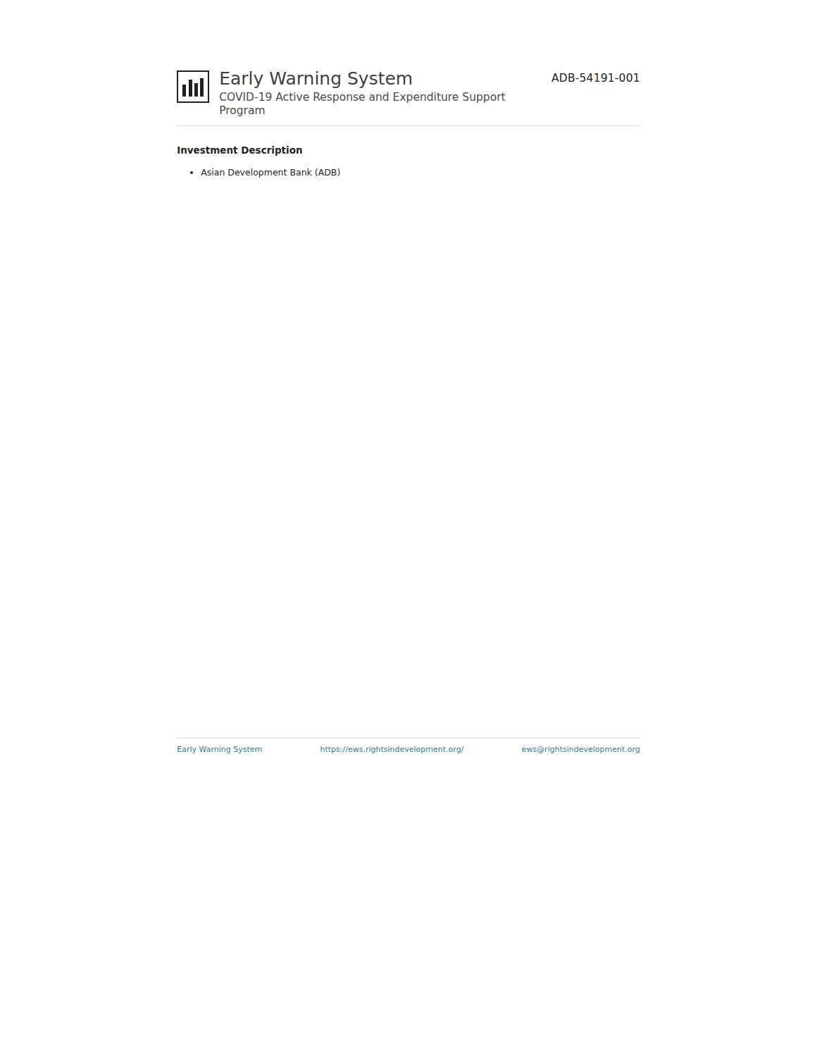Early Warning System
COVID-19 Active Response and Expenditure Support Program
ADB-54191-001
Investment Description
Asian Development Bank (ADB)
Early Warning System
https://ews.rightsindevelopment.org/
ews@rightsindevelopment.org